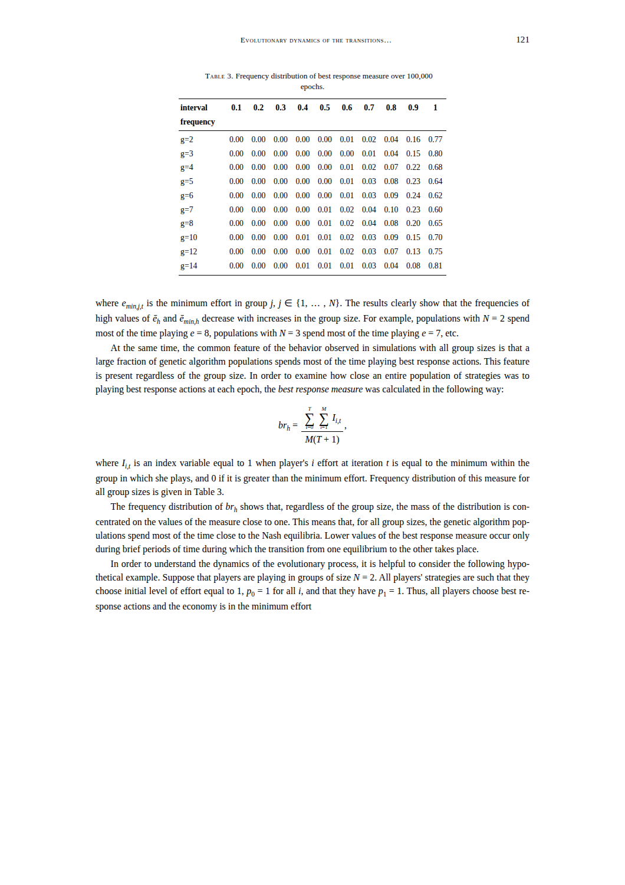Evolutionary dynamics of the transitions… 121
Table 3. Frequency distribution of best response measure over 100,000 epochs.
| interval | 0.1 | 0.2 | 0.3 | 0.4 | 0.5 | 0.6 | 0.7 | 0.8 | 0.9 | 1 |
| --- | --- | --- | --- | --- | --- | --- | --- | --- | --- | --- |
| frequency | | | | | | | | | | |
| g=2 | 0.00 | 0.00 | 0.00 | 0.00 | 0.00 | 0.01 | 0.02 | 0.04 | 0.16 | 0.77 |
| g=3 | 0.00 | 0.00 | 0.00 | 0.00 | 0.00 | 0.00 | 0.01 | 0.04 | 0.15 | 0.80 |
| g=4 | 0.00 | 0.00 | 0.00 | 0.00 | 0.00 | 0.01 | 0.02 | 0.07 | 0.22 | 0.68 |
| g=5 | 0.00 | 0.00 | 0.00 | 0.00 | 0.00 | 0.01 | 0.03 | 0.08 | 0.23 | 0.64 |
| g=6 | 0.00 | 0.00 | 0.00 | 0.00 | 0.00 | 0.01 | 0.03 | 0.09 | 0.24 | 0.62 |
| g=7 | 0.00 | 0.00 | 0.00 | 0.00 | 0.01 | 0.02 | 0.04 | 0.10 | 0.23 | 0.60 |
| g=8 | 0.00 | 0.00 | 0.00 | 0.00 | 0.01 | 0.02 | 0.04 | 0.08 | 0.20 | 0.65 |
| g=10 | 0.00 | 0.00 | 0.00 | 0.01 | 0.01 | 0.02 | 0.03 | 0.09 | 0.15 | 0.70 |
| g=12 | 0.00 | 0.00 | 0.00 | 0.00 | 0.01 | 0.02 | 0.03 | 0.07 | 0.13 | 0.75 |
| g=14 | 0.00 | 0.00 | 0.00 | 0.01 | 0.01 | 0.01 | 0.03 | 0.04 | 0.08 | 0.81 |
where emin,j,t is the minimum effort in group j, j ∈ {1, … , N}. The results clearly show that the frequencies of high values of ēh and ēmin,h decrease with increases in the group size. For example, populations with N = 2 spend most of the time playing e = 8, populations with N = 3 spend most of the time playing e = 7, etc.
At the same time, the common feature of the behavior observed in simulations with all group sizes is that a large fraction of genetic algorithm populations spends most of the time playing best response actions. This feature is present regardless of the group size. In order to examine how close an entire population of strategies was to playing best response actions at each epoch, the best response measure was calculated in the following way:
brh = T∑t=0 M∑i=1 Ii,t M(T + 1) ,
where Ii,t is an index variable equal to 1 when player's i effort at iteration t is equal to the minimum within the group in which she plays, and 0 if it is greater than the minimum effort. Frequency distribution of this measure for all group sizes is given in Table 3.
The frequency distribution of brh shows that, regardless of the group size, the mass of the distribution is concentrated on the values of the measure close to one. This means that, for all group sizes, the genetic algorithm populations spend most of the time close to the Nash equilibria. Lower values of the best response measure occur only during brief periods of time during which the transition from one equilibrium to the other takes place.
In order to understand the dynamics of the evolutionary process, it is helpful to consider the following hypothetical example. Suppose that players are playing in groups of size N = 2. All players' strategies are such that they choose initial level of effort equal to 1, p0 = 1 for all i, and that they have p1 = 1. Thus, all players choose best response actions and the economy is in the minimum effort